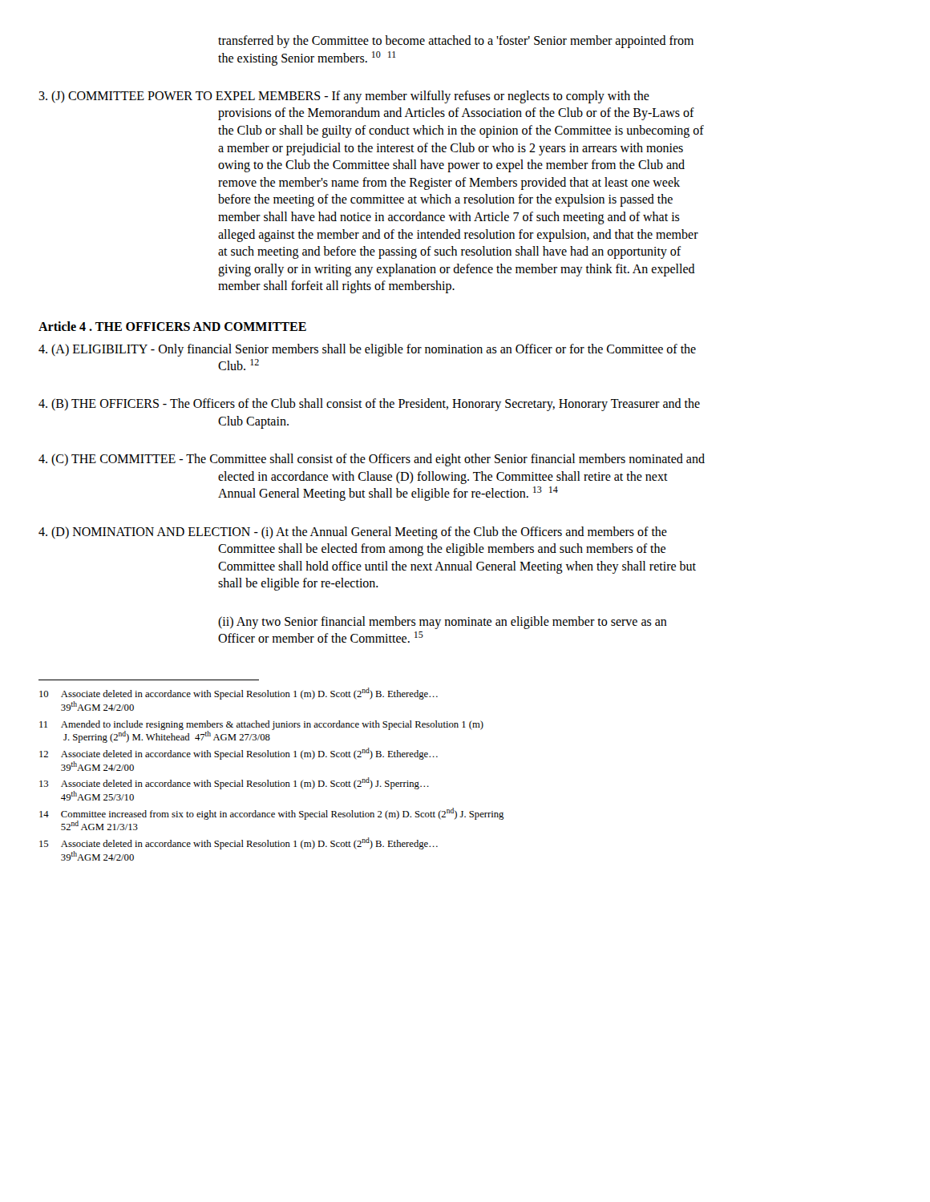transferred by the Committee to become attached to a 'foster' Senior member appointed from the existing Senior members. 10 11
3. (J) COMMITTEE POWER TO EXPEL MEMBERS - If any member wilfully refuses or neglects to comply with the provisions of the Memorandum and Articles of Association of the Club or of the By-Laws of the Club or shall be guilty of conduct which in the opinion of the Committee is unbecoming of a member or prejudicial to the interest of the Club or who is 2 years in arrears with monies owing to the Club the Committee shall have power to expel the member from the Club and remove the member's name from the Register of Members provided that at least one week before the meeting of the committee at which a resolution for the expulsion is passed the member shall have had notice in accordance with Article 7 of such meeting and of what is alleged against the member and of the intended resolution for expulsion, and that the member at such meeting and before the passing of such resolution shall have had an opportunity of giving orally or in writing any explanation or defence the member may think fit. An expelled member shall forfeit all rights of membership.
Article 4 . THE OFFICERS AND COMMITTEE
4. (A) ELIGIBILITY - Only financial Senior members shall be eligible for nomination as an Officer or for the Committee of the Club. 12
4. (B) THE OFFICERS - The Officers of the Club shall consist of the President, Honorary Secretary, Honorary Treasurer and the Club Captain.
4. (C) THE COMMITTEE - The Committee shall consist of the Officers and eight other Senior financial members nominated and elected in accordance with Clause (D) following. The Committee shall retire at the next Annual General Meeting but shall be eligible for re-election. 13 14
4. (D) NOMINATION AND ELECTION - (i) At the Annual General Meeting of the Club the Officers and members of the Committee shall be elected from among the eligible members and such members of the Committee shall hold office until the next Annual General Meeting when they shall retire but shall be eligible for re-election.
(ii) Any two Senior financial members may nominate an eligible member to serve as an Officer or member of the Committee. 15
10 Associate deleted in accordance with Special Resolution 1 (m) D. Scott (2nd) B. Etheredge…39thAGM 24/2/00
11 Amended to include resigning members & attached juniors in accordance with Special Resolution 1 (m) J. Sperring (2nd) M. Whitehead 47th AGM 27/3/08
12 Associate deleted in accordance with Special Resolution 1 (m) D. Scott (2nd) B. Etheredge…39thAGM 24/2/00
13 Associate deleted in accordance with Special Resolution 1 (m) D. Scott (2nd) J. Sperring…49thAGM 25/3/10
14 Committee increased from six to eight in accordance with Special Resolution 2 (m) D. Scott (2nd) J. Sperring52nd AGM 21/3/13
15 Associate deleted in accordance with Special Resolution 1 (m) D. Scott (2nd) B. Etheredge…39thAGM 24/2/00